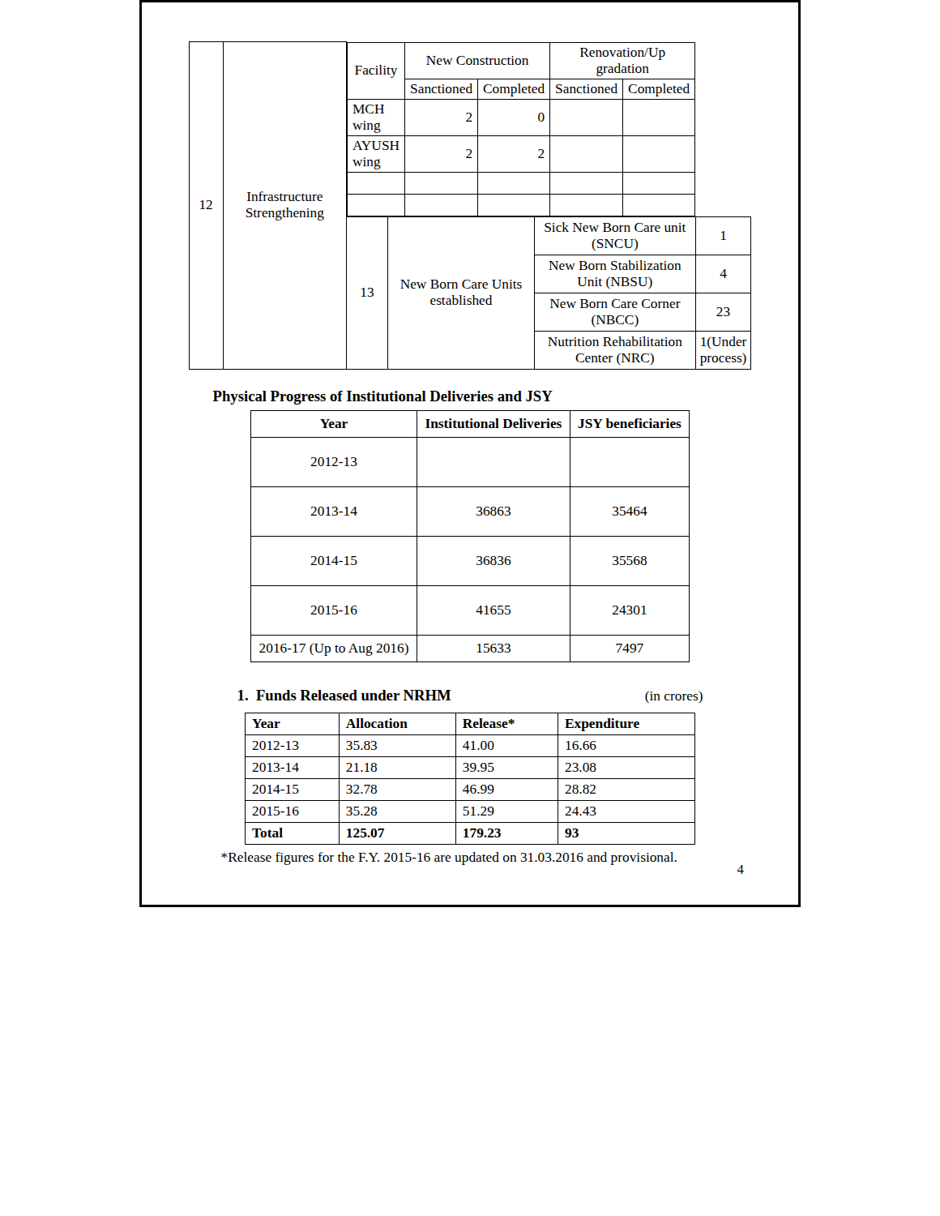| 12 | Infrastructure Strengthening | / Facility / New Construction / Renovation/Up gradation / / Sanctioned / Completed / Sanctioned / Completed / / MCH wing / 2 / 0 / / / / AYUSH wing / 2 / 2 / / / |
| 13 | New Born Care Units established | Sick New Born Care unit (SNCU) | 1 |
| New Born Stabilization Unit (NBSU) | 4 |
| New Born Care Corner (NBCC) | 23 |
| Nutrition Rehabilitation Center (NRC) | 1(Under process) |
Physical Progress of Institutional Deliveries and JSY
| Year | Institutional Deliveries | JSY beneficiaries |
| --- | --- | --- |
| 2012-13 | | |
| 2013-14 | 36863 | 35464 |
| 2014-15 | 36836 | 35568 |
| 2015-16 | 41655 | 24301 |
| 2016-17 (Up to Aug 2016) | 15633 | 7497 |
1. Funds Released under NRHM
(in crores)
| Year | Allocation | Release* | Expenditure |
| --- | --- | --- | --- |
| 2012-13 | 35.83 | 41.00 | 16.66 |
| 2013-14 | 21.18 | 39.95 | 23.08 |
| 2014-15 | 32.78 | 46.99 | 28.82 |
| 2015-16 | 35.28 | 51.29 | 24.43 |
| Total | 125.07 | 179.23 | 93 |
*Release figures for the F.Y. 2015-16 are updated on 31.03.2016 and provisional.
4